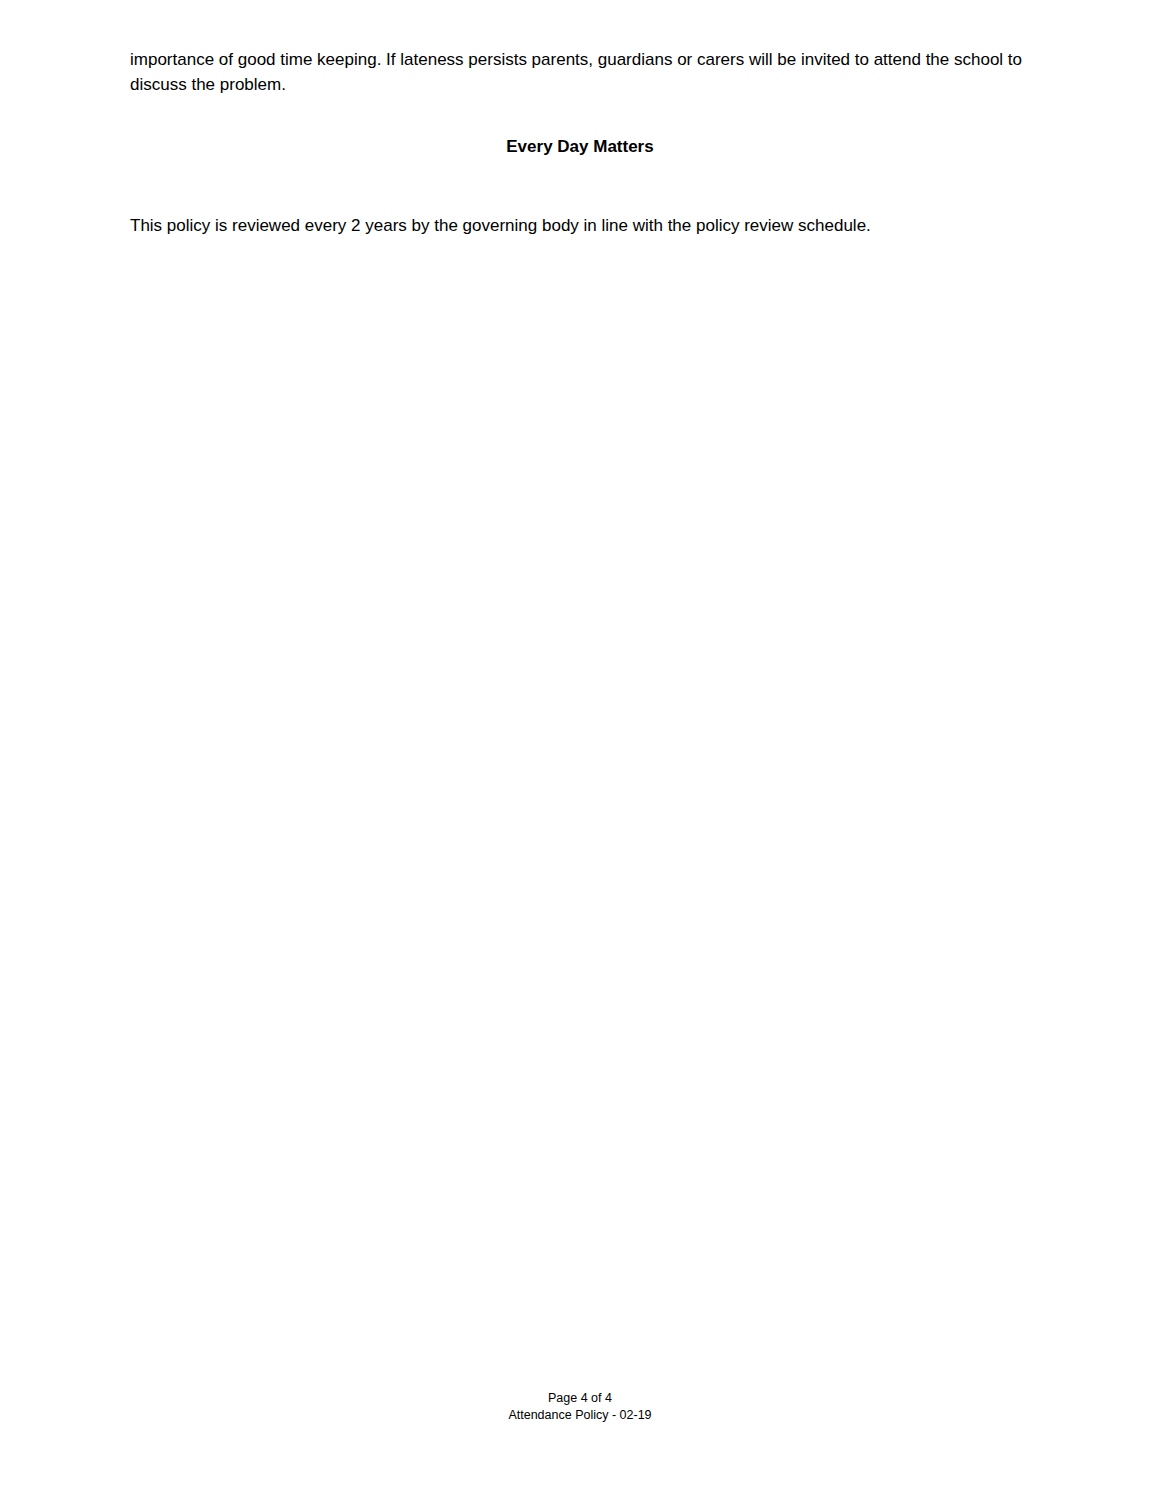importance of good time keeping. If lateness persists parents, guardians or carers will be invited to attend the school to discuss the problem.
Every Day Matters
This policy is reviewed every 2 years by the governing body in line with the policy review schedule.
Page 4 of 4
Attendance Policy - 02-19